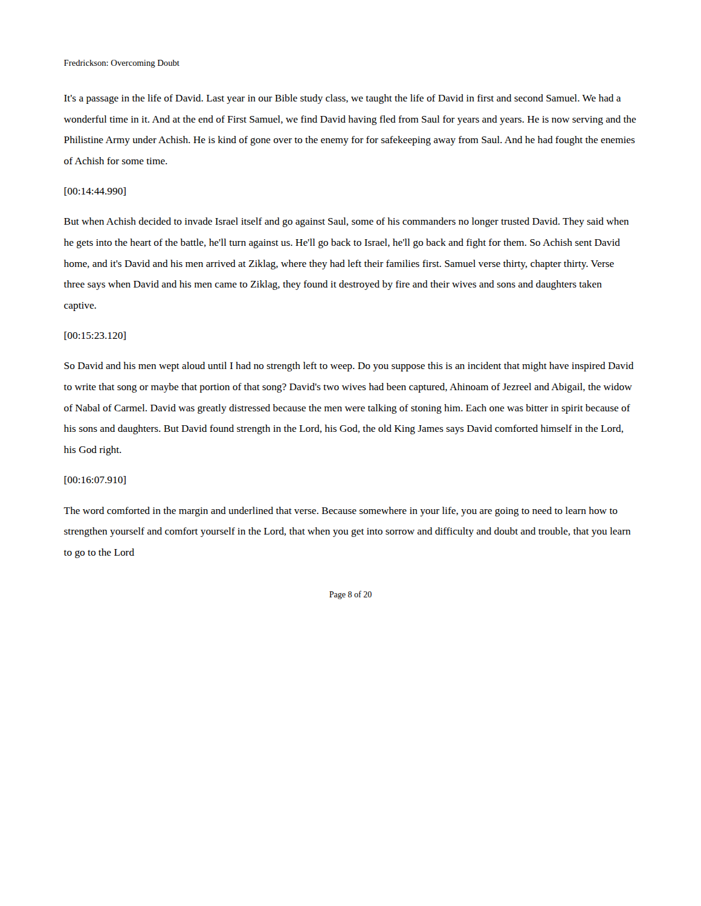Fredrickson: Overcoming Doubt
It's a passage in the life of David. Last year in our Bible study class, we taught the life of David in first and second Samuel. We had a wonderful time in it. And at the end of First Samuel, we find David having fled from Saul for years and years. He is now serving and the Philistine Army under Achish. He is kind of gone over to the enemy for for safekeeping away from Saul. And he had fought the enemies of Achish for some time.
[00:14:44.990]
But when Achish decided to invade Israel itself and go against Saul, some of his commanders no longer trusted David. They said when he gets into the heart of the battle, he'll turn against us. He'll go back to Israel, he'll go back and fight for them. So Achish sent David home, and it's David and his men arrived at Ziklag, where they had left their families first. Samuel verse thirty, chapter thirty. Verse three says when David and his men came to Ziklag, they found it destroyed by fire and their wives and sons and daughters taken captive.
[00:15:23.120]
So David and his men wept aloud until I had no strength left to weep. Do you suppose this is an incident that might have inspired David to write that song or maybe that portion of that song? David's two wives had been captured, Ahinoam of Jezreel and Abigail, the widow of Nabal of Carmel. David was greatly distressed because the men were talking of stoning him. Each one was bitter in spirit because of his sons and daughters. But David found strength in the Lord, his God, the old King James says David comforted himself in the Lord, his God right.
[00:16:07.910]
The word comforted in the margin and underlined that verse. Because somewhere in your life, you are going to need to learn how to strengthen yourself and comfort yourself in the Lord, that when you get into sorrow and difficulty and doubt and trouble, that you learn to go to the Lord
Page 8 of 20